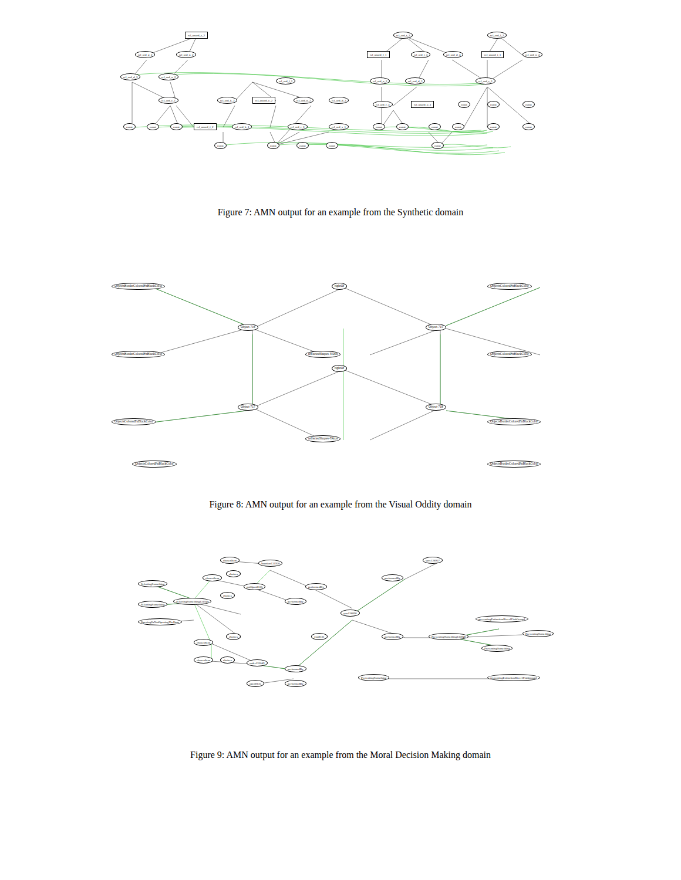rel_unord_s_2
rel_ord_g_2
rel_ord_n_2
rel_ord_d_3
rel_ord_n_2
rel_ord_r_3
rel_ord_k_3
rel_unord_c_2
rel_ord_n_2
rel_ord_d_3
rel_ord_l_2
const
const
const
rel_unord_f_2
rel_ord_b_1
rel_ord_r_3
rel_ord_s_1
const
const
const
const
rel_ord_t_3
rel_ord_l_2
rel_unord_f_1
rel_ord_j_3
rel_ord_d_3
rel_unord_i_1
rel_ord_n_2
rel_ord_n_2
rel_ord_d_3
rel_ord_r_3
rel_ord_r_3
rel_unord_o_1
const
const
const
const
const
const
const
const
const
const
Figure 7: AMN output for an example from the Synthetic domain
ObjectsBorderColoredFnBlackColor
ObjectsBorderColoredFnBlackColor
ObjectsColoredFnBlackColor
ObjectsColoredFnBlackColor
ObjectsColoredFnBlackColor
ObjectsColoredFnBlackColor
ObjectsBorderColoredFnBlackColor
ObjectsBorderColoredFnBlackColor
Object-716
Object-715
Object-717
Object-718
rightOf
rightOf
reflectedShapes-YAxis
reflectedShapes-YAxis
Figure 8: AMN output for an example from the Visual Oddity domain
chosenItem
Inaction131950
chosenItem
choices
notOpen8135
performedBy
SelectingSomething
SelectingSomething
SelectingSomething131940
choices
performedBy
OpeningOrNotOpeningTheDam
chosenItem
choices
chosenItem
choices
order133049
open8135
performedBy
performedBy
you8131
you128898
performedBy
save128937
performedBy
PreventingSomething133948
preventingExtinctionRiver1FishGroup1
PreventingSomething
PreventingSomething
PreventingSomething
preventingExtinctionRiver1FishGroup2
Figure 9: AMN output for an example from the Moral Decision Making domain